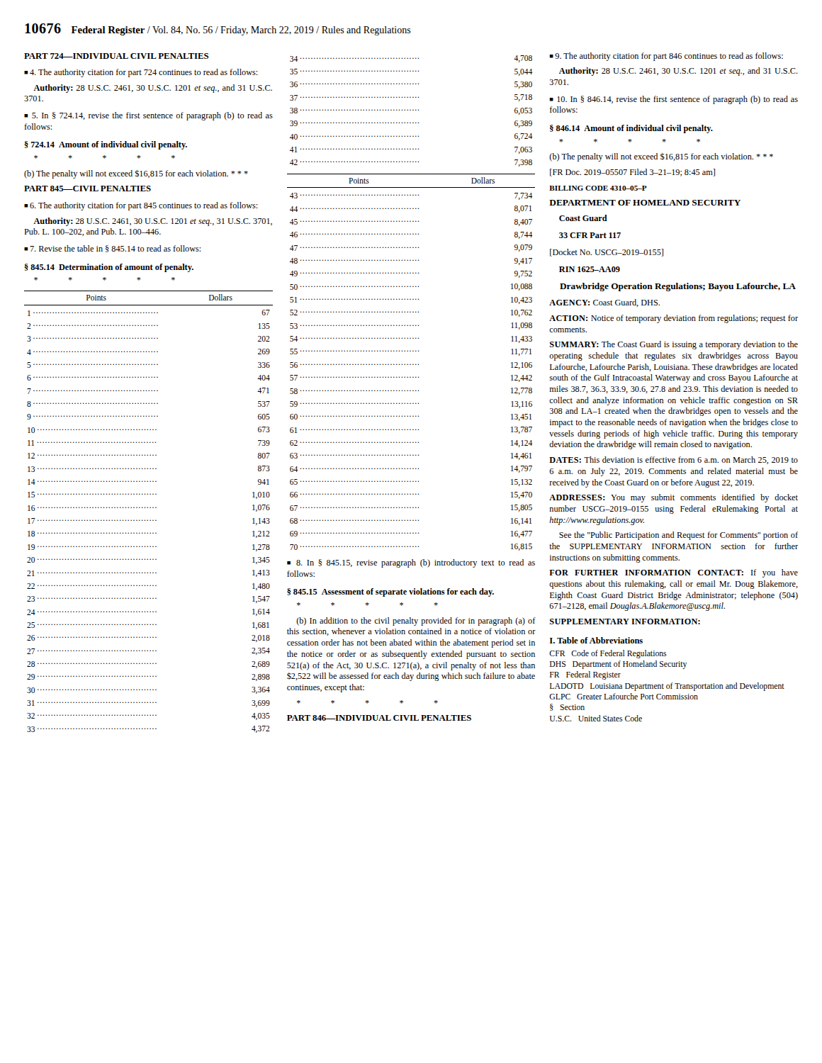10676
Federal Register / Vol. 84, No. 56 / Friday, March 22, 2019 / Rules and Regulations
PART 724—INDIVIDUAL CIVIL PENALTIES
4. The authority citation for part 724 continues to read as follows:
Authority: 28 U.S.C. 2461, 30 U.S.C. 1201 et seq., and 31 U.S.C. 3701.
5. In § 724.14, revise the first sentence of paragraph (b) to read as follows:
§ 724.14 Amount of individual civil penalty.
* * * * *
(b) The penalty will not exceed $16,815 for each violation. * * *
PART 845—CIVIL PENALTIES
6. The authority citation for part 845 continues to read as follows:
Authority: 28 U.S.C. 2461, 30 U.S.C. 1201 et seq., 31 U.S.C. 3701, Pub. L. 100–202, and Pub. L. 100–446.
7. Revise the table in § 845.14 to read as follows:
§ 845.14 Determination of amount of penalty.
* * * * *
| Points | Dollars |
| --- | --- |
| 1 .............................................. | 67 |
| 2 .............................................. | 135 |
| 3 .............................................. | 202 |
| 4 .............................................. | 269 |
| 5 .............................................. | 336 |
| 6 .............................................. | 404 |
| 7 .............................................. | 471 |
| 8 .............................................. | 537 |
| 9 .............................................. | 605 |
| 10 ............................................ | 673 |
| 11 ............................................ | 739 |
| 12 ............................................ | 807 |
| 13 ............................................ | 873 |
| 14 ............................................ | 941 |
| 15 ............................................ | 1,010 |
| 16 ............................................ | 1,076 |
| 17 ............................................ | 1,143 |
| 18 ............................................ | 1,212 |
| 19 ............................................ | 1,278 |
| 20 ............................................ | 1,345 |
| 21 ............................................ | 1,413 |
| 22 ............................................ | 1,480 |
| 23 ............................................ | 1,547 |
| 24 ............................................ | 1,614 |
| 25 ............................................ | 1,681 |
| 26 ............................................ | 2,018 |
| 27 ............................................ | 2,354 |
| 28 ............................................ | 2,689 |
| 29 ............................................ | 2,898 |
| 30 ............................................ | 3,364 |
| 31 ............................................ | 3,699 |
| 32 ............................................ | 4,035 |
| 33 ............................................ | 4,372 |
| 34 ............................................ | 4,708 |
| 35 ............................................ | 5,044 |
| 36 ............................................ | 5,380 |
| 37 ............................................ | 5,718 |
| 38 ............................................ | 6,053 |
| 39 ............................................ | 6,389 |
| 40 ............................................ | 6,724 |
| 41 ............................................ | 7,063 |
| 42 ............................................ | 7,398 |
| Points | Dollars |
| --- | --- |
| 43 ............................................ | 7,734 |
| 44 ............................................ | 8,071 |
| 45 ............................................ | 8,407 |
| 46 ............................................ | 8,744 |
| 47 ............................................ | 9,079 |
| 48 ............................................ | 9,417 |
| 49 ............................................ | 9,752 |
| 50 ............................................ | 10,088 |
| 51 ............................................ | 10,423 |
| 52 ............................................ | 10,762 |
| 53 ............................................ | 11,098 |
| 54 ............................................ | 11,433 |
| 55 ............................................ | 11,771 |
| 56 ............................................ | 12,106 |
| 57 ............................................ | 12,442 |
| 58 ............................................ | 12,778 |
| 59 ............................................ | 13,116 |
| 60 ............................................ | 13,451 |
| 61 ............................................ | 13,787 |
| 62 ............................................ | 14,124 |
| 63 ............................................ | 14,461 |
| 64 ............................................ | 14,797 |
| 65 ............................................ | 15,132 |
| 66 ............................................ | 15,470 |
| 67 ............................................ | 15,805 |
| 68 ............................................ | 16,141 |
| 69 ............................................ | 16,477 |
| 70 ............................................ | 16,815 |
8. In § 845.15, revise paragraph (b) introductory text to read as follows:
§ 845.15 Assessment of separate violations for each day.
* * * * *
(b) In addition to the civil penalty provided for in paragraph (a) of this section, whenever a violation contained in a notice of violation or cessation order has not been abated within the abatement period set in the notice or order or as subsequently extended pursuant to section 521(a) of the Act, 30 U.S.C. 1271(a), a civil penalty of not less than $2,522 will be assessed for each day during which such failure to abate continues, except that:
* * * * *
PART 846—INDIVIDUAL CIVIL PENALTIES
9. The authority citation for part 846 continues to read as follows:
Authority: 28 U.S.C. 2461, 30 U.S.C. 1201 et seq., and 31 U.S.C. 3701.
10. In § 846.14, revise the first sentence of paragraph (b) to read as follows:
§ 846.14 Amount of individual civil penalty.
* * * * *
(b) The penalty will not exceed $16,815 for each violation. * * *
[FR Doc. 2019–05507 Filed 3–21–19; 8:45 am]
BILLING CODE 4310–05–P
DEPARTMENT OF HOMELAND SECURITY
Coast Guard
33 CFR Part 117
[Docket No. USCG–2019–0155]
RIN 1625–AA09
Drawbridge Operation Regulations; Bayou Lafourche, LA
AGENCY: Coast Guard, DHS.
ACTION: Notice of temporary deviation from regulations; request for comments.
SUMMARY: The Coast Guard is issuing a temporary deviation to the operating schedule that regulates six drawbridges across Bayou Lafourche, Lafourche Parish, Louisiana. These drawbridges are located south of the Gulf Intracoastal Waterway and cross Bayou Lafourche at miles 38.7, 36.3, 33.9, 30.6, 27.8 and 23.9. This deviation is needed to collect and analyze information on vehicle traffic congestion on SR 308 and LA–1 created when the drawbridges open to vessels and the impact to the reasonable needs of navigation when the bridges close to vessels during periods of high vehicle traffic. During this temporary deviation the drawbridge will remain closed to navigation.
DATES: This deviation is effective from 6 a.m. on March 25, 2019 to 6 a.m. on July 22, 2019. Comments and related material must be received by the Coast Guard on or before August 22, 2019.
ADDRESSES: You may submit comments identified by docket number USCG–2019–0155 using Federal eRulemaking Portal at http://www.regulations.gov.
See the ''Public Participation and Request for Comments'' portion of the SUPPLEMENTARY INFORMATION section for further instructions on submitting comments.
FOR FURTHER INFORMATION CONTACT: If you have questions about this rulemaking, call or email Mr. Doug Blakemore, Eighth Coast Guard District Bridge Administrator; telephone (504) 671–2128, email Douglas.A.Blakemore@uscg.mil.
SUPPLEMENTARY INFORMATION:
I. Table of Abbreviations
CFR Code of Federal Regulations
DHS Department of Homeland Security
FR Federal Register
LADOTD Louisiana Department of Transportation and Development
GLPC Greater Lafourche Port Commission
§ Section
U.S.C. United States Code